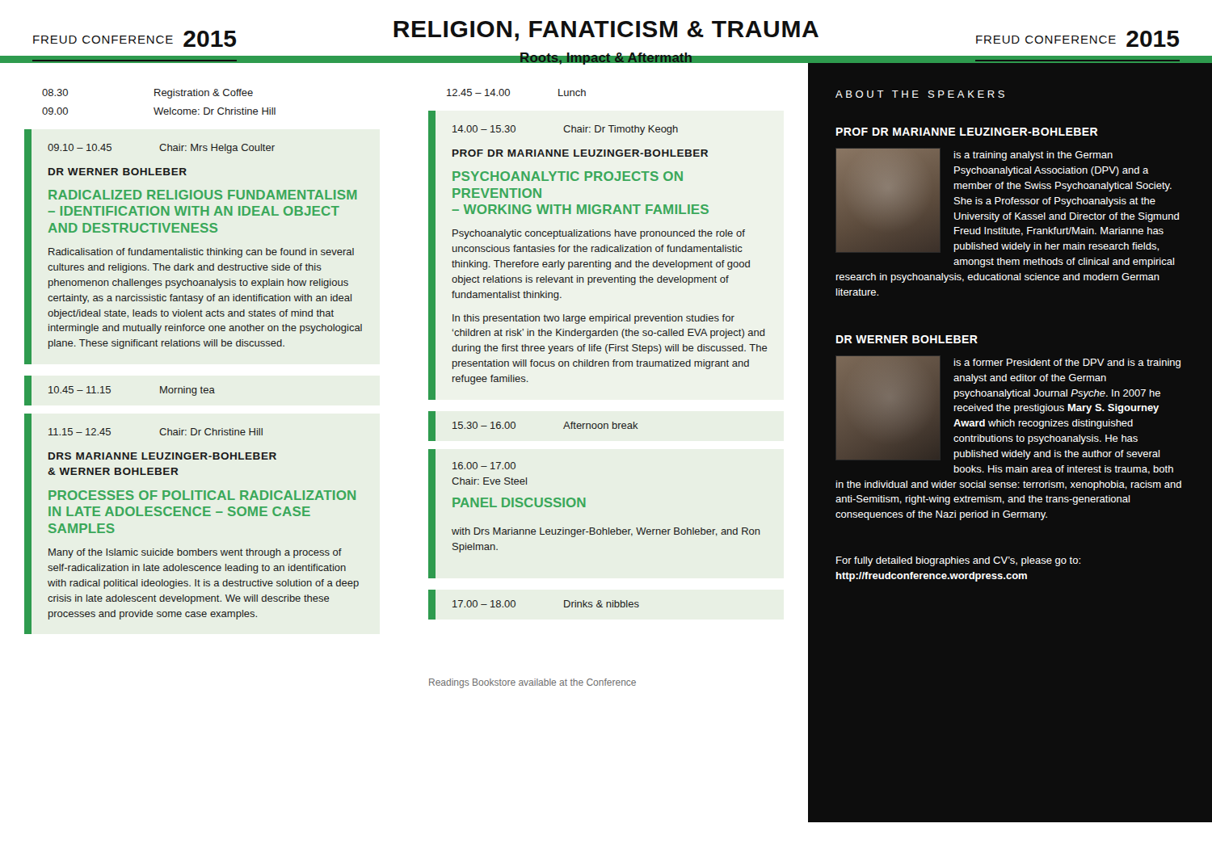FREUD CONFERENCE 2015
Religion, Fanaticism & Trauma
Roots, Impact & Aftermath
FREUD CONFERENCE 2015
08.30
Registration & Coffee
09.00
Welcome: Dr Christine Hill
09.10 – 10.45
Chair: Mrs Helga Coulter
Dr Werner Bohleber
Radicalized religious fundamentalism
– identification with an ideal object
and destructiveness
Radicalisation of fundamentalistic thinking can be found in several cultures and religions. The dark and destructive side of this phenomenon challenges psychoanalysis to explain how religious certainty, as a narcissistic fantasy of an identification with an ideal object/ideal state, leads to violent acts and states of mind that intermingle and mutually reinforce one another on the psychological plane. These significant relations will be discussed.
10.45 – 11.15
Morning tea
11.15 – 12.45
Chair: Dr Christine Hill
Drs Marianne Leuzinger-Bohleber
& Werner Bohleber
Processes of political radicalization
in late adolescence – some case samples
Many of the Islamic suicide bombers went through a process of self-radicalization in late adolescence leading to an identification with radical political ideologies. It is a destructive solution of a deep crisis in late adolescent development. We will describe these processes and provide some case examples.
12.45 – 14.00
Lunch
14.00 – 15.30
Chair: Dr Timothy Keogh
Prof Dr Marianne Leuzinger-Bohleber
Psychoanalytic projects on prevention
– working with migrant families
Psychoanalytic conceptualizations have pronounced the role of unconscious fantasies for the radicalization of fundamentalistic thinking. Therefore early parenting and the development of good object relations is relevant in preventing the development of fundamentalist thinking.
In this presentation two large empirical prevention studies for ‘children at risk’ in the Kindergarden (the so-called EVA project) and during the first three years of life (First Steps) will be discussed. The presentation will focus on children from traumatized migrant and refugee families.
15.30 – 16.00
Afternoon break
16.00 – 17.00
Chair: Eve Steel
Panel discussion
with Drs Marianne Leuzinger-Bohleber, Werner Bohleber, and Ron Spielman.
17.00 – 18.00
Drinks & nibbles
Readings Bookstore available at the Conference
About the Speakers
Prof Dr Marianne Leuzinger-Bohleber
is a training analyst in the German Psychoanalytical Association (DPV) and a member of the Swiss Psychoanalytical Society. She is a Professor of Psychoanalysis at the University of Kassel and Director of the Sigmund Freud Institute, Frankfurt/Main. Marianne has published widely in her main research fields, amongst them methods of clinical and empirical research in psychoanalysis, educational science and modern German literature.
Dr Werner Bohleber
is a former President of the DPV and is a training analyst and editor of the German psychoanalytical Journal Psyche. In 2007 he received the prestigious Mary S. Sigourney Award which recognizes distinguished contributions to psychoanalysis. He has published widely and is the author of several books. His main area of interest is trauma, both in the individual and wider social sense: terrorism, xenophobia, racism and anti-Semitism, right-wing extremism, and the trans-generational consequences of the Nazi period in Germany.
For fully detailed biographies and CV’s, please go to:
http://freudconference.wordpress.com